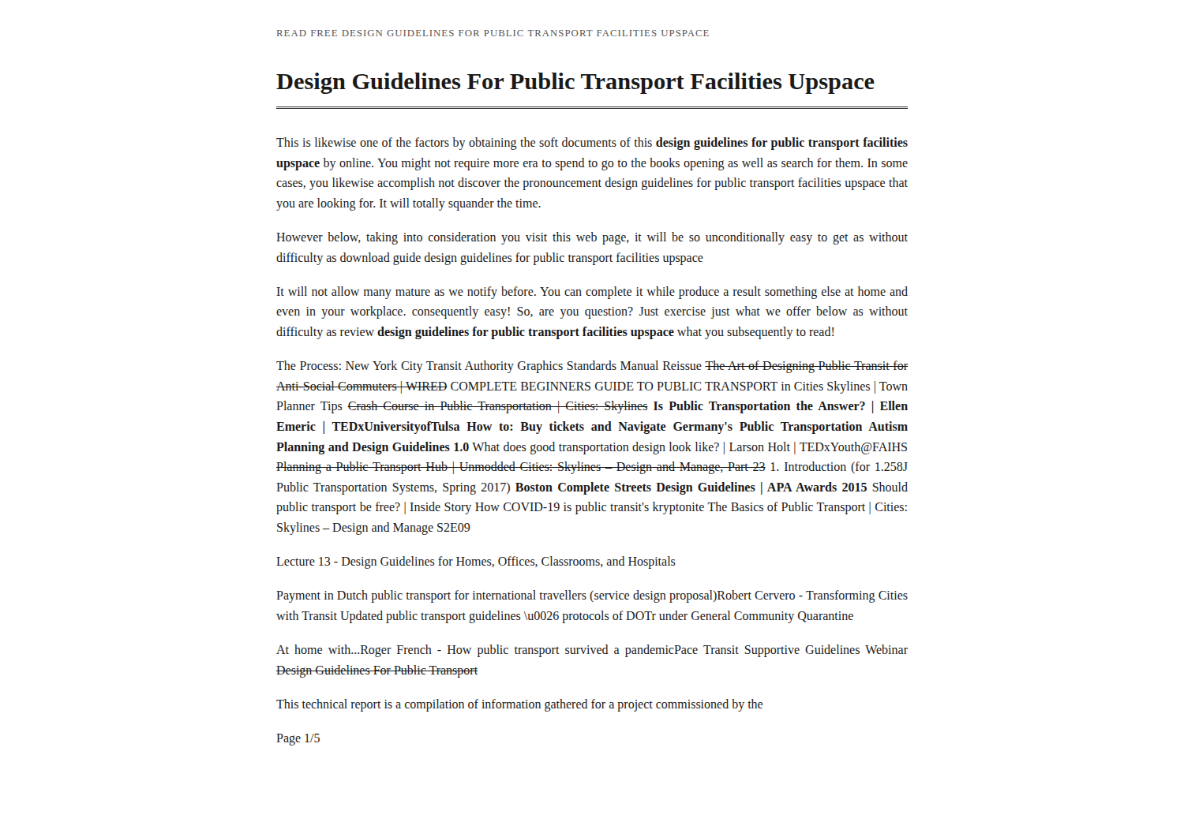Read Free Design Guidelines For Public Transport Facilities Upspace
Design Guidelines For Public Transport Facilities Upspace
This is likewise one of the factors by obtaining the soft documents of this design guidelines for public transport facilities upspace by online. You might not require more era to spend to go to the books opening as well as search for them. In some cases, you likewise accomplish not discover the pronouncement design guidelines for public transport facilities upspace that you are looking for. It will totally squander the time.
However below, taking into consideration you visit this web page, it will be so unconditionally easy to get as without difficulty as download guide design guidelines for public transport facilities upspace
It will not allow many mature as we notify before. You can complete it while produce a result something else at home and even in your workplace. consequently easy! So, are you question? Just exercise just what we offer below as without difficulty as review design guidelines for public transport facilities upspace what you subsequently to read!
The Process: New York City Transit Authority Graphics Standards Manual Reissue The Art of Designing Public Transit for Anti-Social Commuters | WIRED COMPLETE BEGINNERS GUIDE TO PUBLIC TRANSPORT in Cities Skylines | Town Planner Tips Crash Course in Public Transportation | Cities: Skylines Is Public Transportation the Answer? | Ellen Emeric | TEDxUniversityofTulsa How to: Buy tickets and Navigate Germany's Public Transportation Autism Planning and Design Guidelines 1.0 What does good transportation design look like? | Larson Holt | TEDxYouth@FAIHS Planning a Public Transport Hub | Unmodded Cities: Skylines – Design and Manage, Part 23 1. Introduction (for 1.258J Public Transportation Systems, Spring 2017) Boston Complete Streets Design Guidelines | APA Awards 2015 Should public transport be free? | Inside Story How COVID-19 is public transit's kryptonite The Basics of Public Transport | Cities: Skylines – Design and Manage S2E09
Lecture 13 - Design Guidelines for Homes, Offices, Classrooms, and Hospitals
Payment in Dutch public transport for international travellers (service design proposal)Robert Cervero - Transforming Cities with Transit Updated public transport guidelines \u0026 protocols of DOTr under General Community Quarantine
At home with...Roger French - How public transport survived a pandemicPace Transit Supportive Guidelines Webinar Design Guidelines For Public Transport
This technical report is a compilation of information gathered for a project commissioned by the
Page 1/5